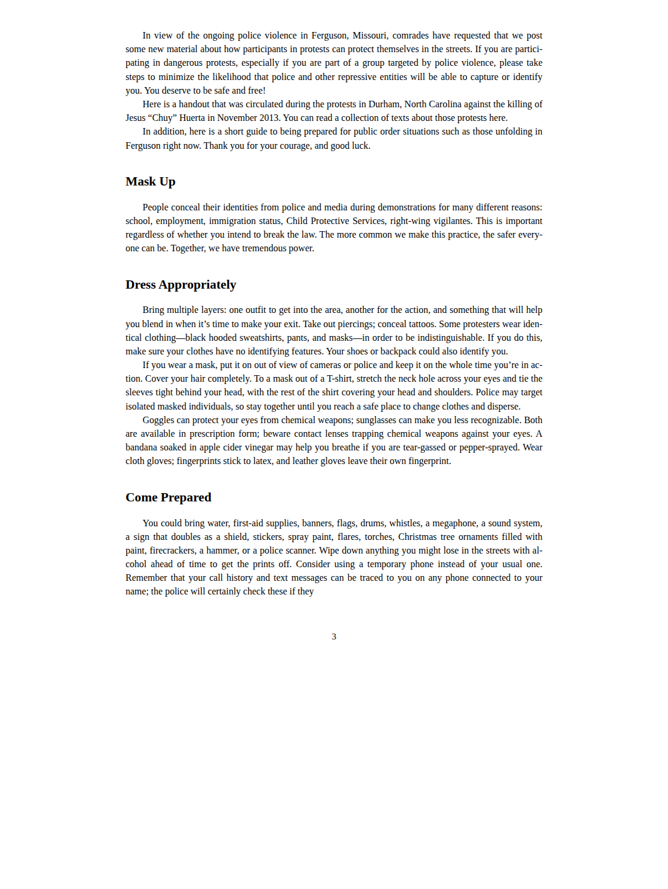In view of the ongoing police violence in Ferguson, Missouri, comrades have requested that we post some new material about how participants in protests can protect themselves in the streets. If you are participating in dangerous protests, especially if you are part of a group targeted by police violence, please take steps to minimize the likelihood that police and other repressive entities will be able to capture or identify you. You deserve to be safe and free!
Here is a handout that was circulated during the protests in Durham, North Carolina against the killing of Jesus “Chuy” Huerta in November 2013. You can read a collection of texts about those protests here.
In addition, here is a short guide to being prepared for public order situations such as those unfolding in Ferguson right now. Thank you for your courage, and good luck.
Mask Up
People conceal their identities from police and media during demonstrations for many different reasons: school, employment, immigration status, Child Protective Services, right-wing vigilantes. This is important regardless of whether you intend to break the law. The more common we make this practice, the safer everyone can be. Together, we have tremendous power.
Dress Appropriately
Bring multiple layers: one outfit to get into the area, another for the action, and something that will help you blend in when it’s time to make your exit. Take out piercings; conceal tattoos. Some protesters wear identical clothing—black hooded sweatshirts, pants, and masks—in order to be indistinguishable. If you do this, make sure your clothes have no identifying features. Your shoes or backpack could also identify you.
If you wear a mask, put it on out of view of cameras or police and keep it on the whole time you’re in action. Cover your hair completely. To a mask out of a T-shirt, stretch the neck hole across your eyes and tie the sleeves tight behind your head, with the rest of the shirt covering your head and shoulders. Police may target isolated masked individuals, so stay together until you reach a safe place to change clothes and disperse.
Goggles can protect your eyes from chemical weapons; sunglasses can make you less recognizable. Both are available in prescription form; beware contact lenses trapping chemical weapons against your eyes. A bandana soaked in apple cider vinegar may help you breathe if you are tear-gassed or pepper-sprayed. Wear cloth gloves; fingerprints stick to latex, and leather gloves leave their own fingerprint.
Come Prepared
You could bring water, first-aid supplies, banners, flags, drums, whistles, a megaphone, a sound system, a sign that doubles as a shield, stickers, spray paint, flares, torches, Christmas tree ornaments filled with paint, firecrackers, a hammer, or a police scanner. Wipe down anything you might lose in the streets with alcohol ahead of time to get the prints off. Consider using a temporary phone instead of your usual one. Remember that your call history and text messages can be traced to you on any phone connected to your name; the police will certainly check these if they
3